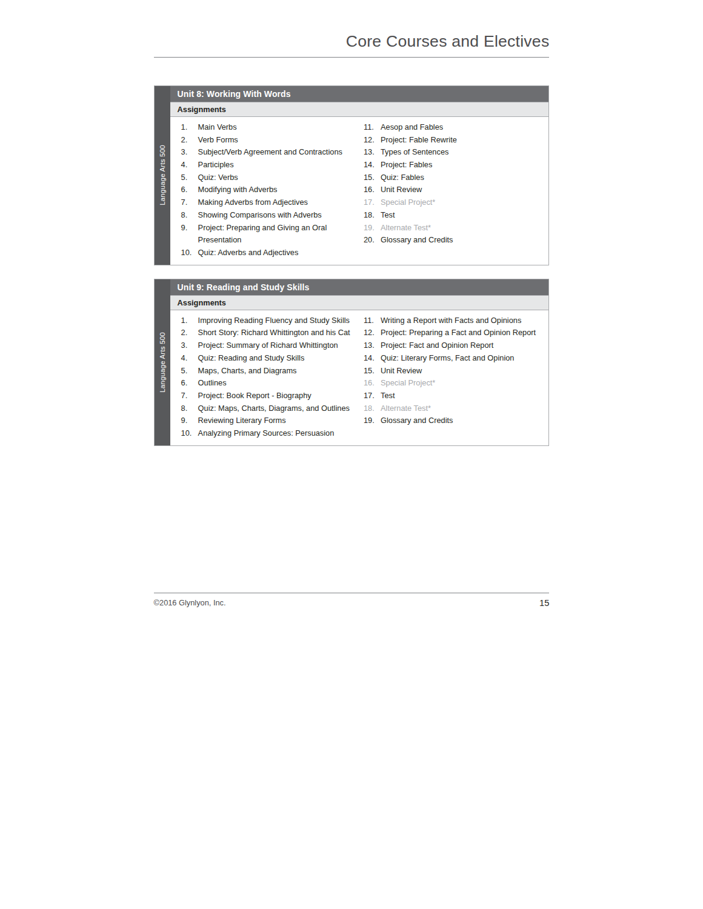Core Courses and Electives
Language Arts 500
Unit 8: Working With Words
Assignments
1. Main Verbs
2. Verb Forms
3. Subject/Verb Agreement and Contractions
4. Participles
5. Quiz: Verbs
6. Modifying with Adverbs
7. Making Adverbs from Adjectives
8. Showing Comparisons with Adverbs
9. Project: Preparing and Giving an Oral Presentation
10. Quiz: Adverbs and Adjectives
11. Aesop and Fables
12. Project: Fable Rewrite
13. Types of Sentences
14. Project: Fables
15. Quiz: Fables
16. Unit Review
17. Special Project*
18. Test
19. Alternate Test*
20. Glossary and Credits
Language Arts 500
Unit 9: Reading and Study Skills
Assignments
1. Improving Reading Fluency and Study Skills
2. Short Story: Richard Whittington and his Cat
3. Project: Summary of Richard Whittington
4. Quiz: Reading and Study Skills
5. Maps, Charts, and Diagrams
6. Outlines
7. Project: Book Report - Biography
8. Quiz: Maps, Charts, Diagrams, and Outlines
9. Reviewing Literary Forms
10. Analyzing Primary Sources: Persuasion
11. Writing a Report with Facts and Opinions
12. Project: Preparing a Fact and Opinion Report
13. Project: Fact and Opinion Report
14. Quiz: Literary Forms, Fact and Opinion
15. Unit Review
16. Special Project*
17. Test
18. Alternate Test*
19. Glossary and Credits
©2016 Glynlyon, Inc. 15